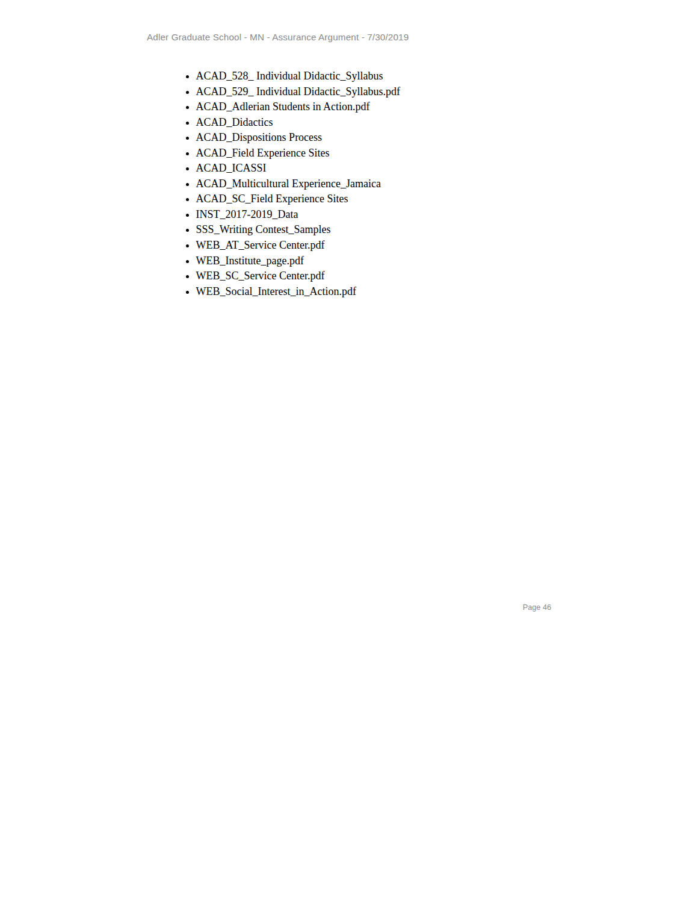Adler Graduate School - MN - Assurance Argument - 7/30/2019
ACAD_528_ Individual Didactic_Syllabus
ACAD_529_ Individual Didactic_Syllabus.pdf
ACAD_Adlerian Students in Action.pdf
ACAD_Didactics
ACAD_Dispositions Process
ACAD_Field Experience Sites
ACAD_ICASSI
ACAD_Multicultural Experience_Jamaica
ACAD_SC_Field Experience Sites
INST_2017-2019_Data
SSS_Writing Contest_Samples
WEB_AT_Service Center.pdf
WEB_Institute_page.pdf
WEB_SC_Service Center.pdf
WEB_Social_Interest_in_Action.pdf
Page 46